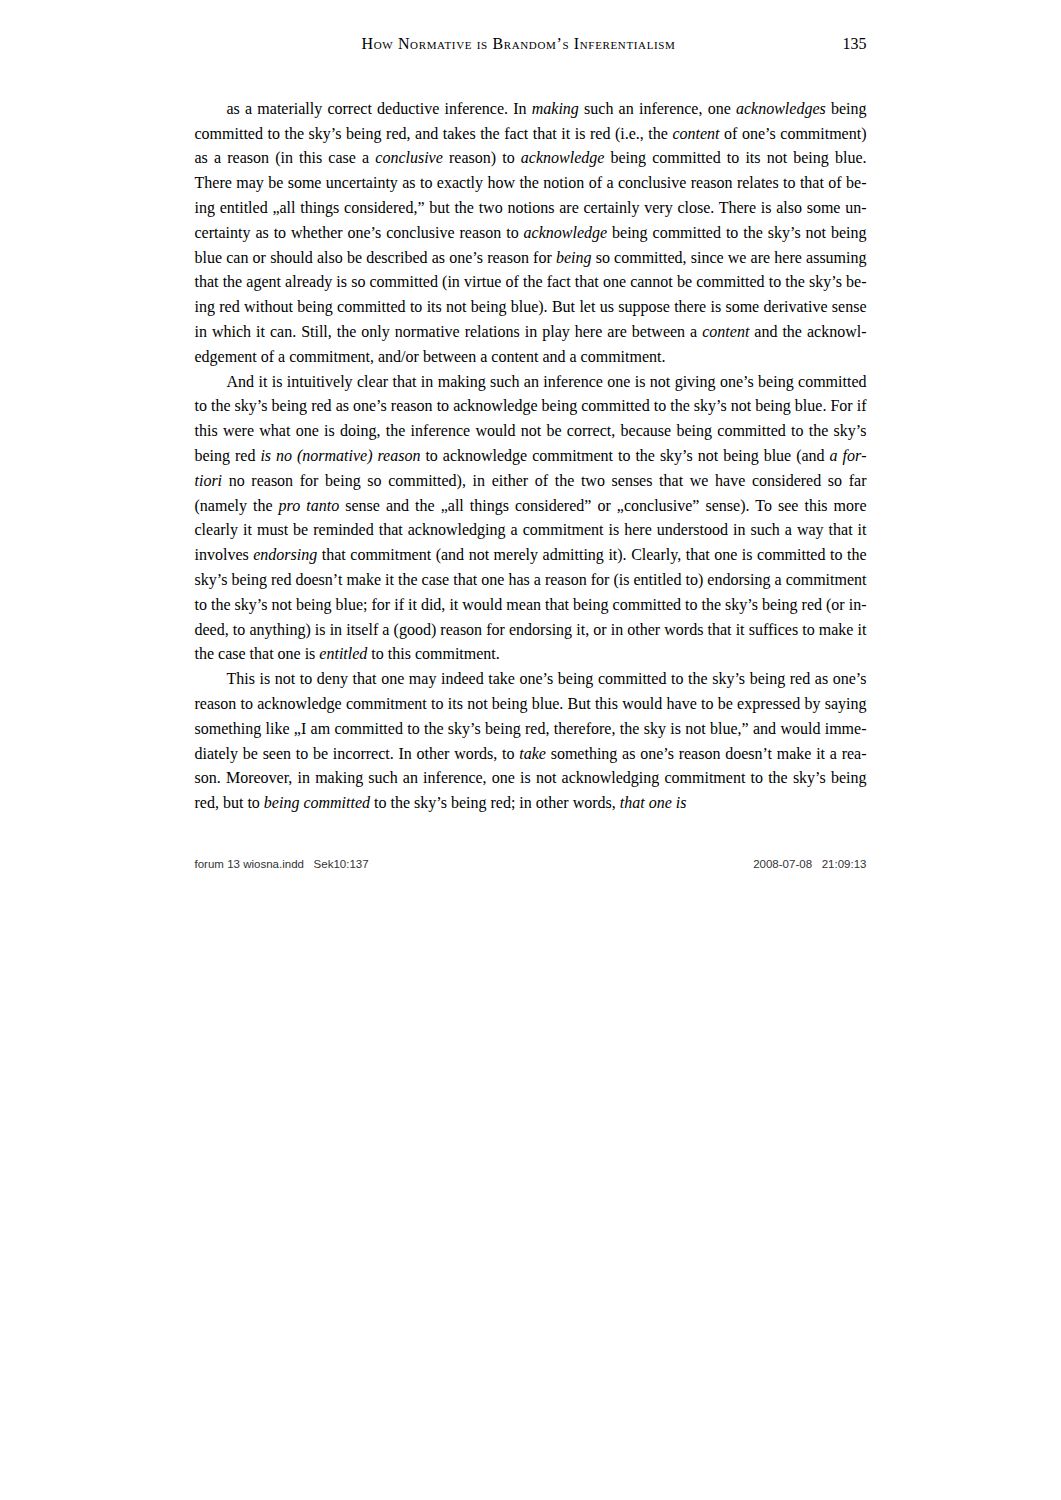How Normative is Brandom’s Inferentialism 135
as a materially correct deductive inference. In making such an inference, one acknowledges being committed to the sky’s being red, and takes the fact that it is red (i.e., the content of one’s commitment) as a reason (in this case a conclusive reason) to acknowledge being committed to its not being blue. There may be some uncertainty as to exactly how the notion of a conclusive reason relates to that of being entitled „all things considered,” but the two notions are certainly very close. There is also some uncertainty as to whether one’s conclusive reason to acknowledge being committed to the sky’s not being blue can or should also be described as one’s reason for being so committed, since we are here assuming that the agent already is so committed (in virtue of the fact that one cannot be committed to the sky’s being red without being committed to its not being blue). But let us suppose there is some derivative sense in which it can. Still, the only normative relations in play here are between a content and the acknowledgement of a commitment, and/or between a content and a commitment.
And it is intuitively clear that in making such an inference one is not giving one’s being committed to the sky’s being red as one’s reason to acknowledge being committed to the sky’s not being blue. For if this were what one is doing, the inference would not be correct, because being committed to the sky’s being red is no (normative) reason to acknowledge commitment to the sky’s not being blue (and a fortiori no reason for being so committed), in either of the two senses that we have considered so far (namely the pro tanto sense and the „all things considered” or „conclusive” sense). To see this more clearly it must be reminded that acknowledging a commitment is here understood in such a way that it involves endorsing that commitment (and not merely admitting it). Clearly, that one is committed to the sky’s being red doesn’t make it the case that one has a reason for (is entitled to) endorsing a commitment to the sky’s not being blue; for if it did, it would mean that being committed to the sky’s being red (or indeed, to anything) is in itself a (good) reason for endorsing it, or in other words that it suffices to make it the case that one is entitled to this commitment.
This is not to deny that one may indeed take one’s being committed to the sky’s being red as one’s reason to acknowledge commitment to its not being blue. But this would have to be expressed by saying something like „I am committed to the sky’s being red, therefore, the sky is not blue,” and would immediately be seen to be incorrect. In other words, to take something as one’s reason doesn’t make it a reason. Moreover, in making such an inference, one is not acknowledging commitment to the sky’s being red, but to being committed to the sky’s being red; in other words, that one is
forum 13 wiosna.indd Sek10:137 2008-07-08 21:09:13